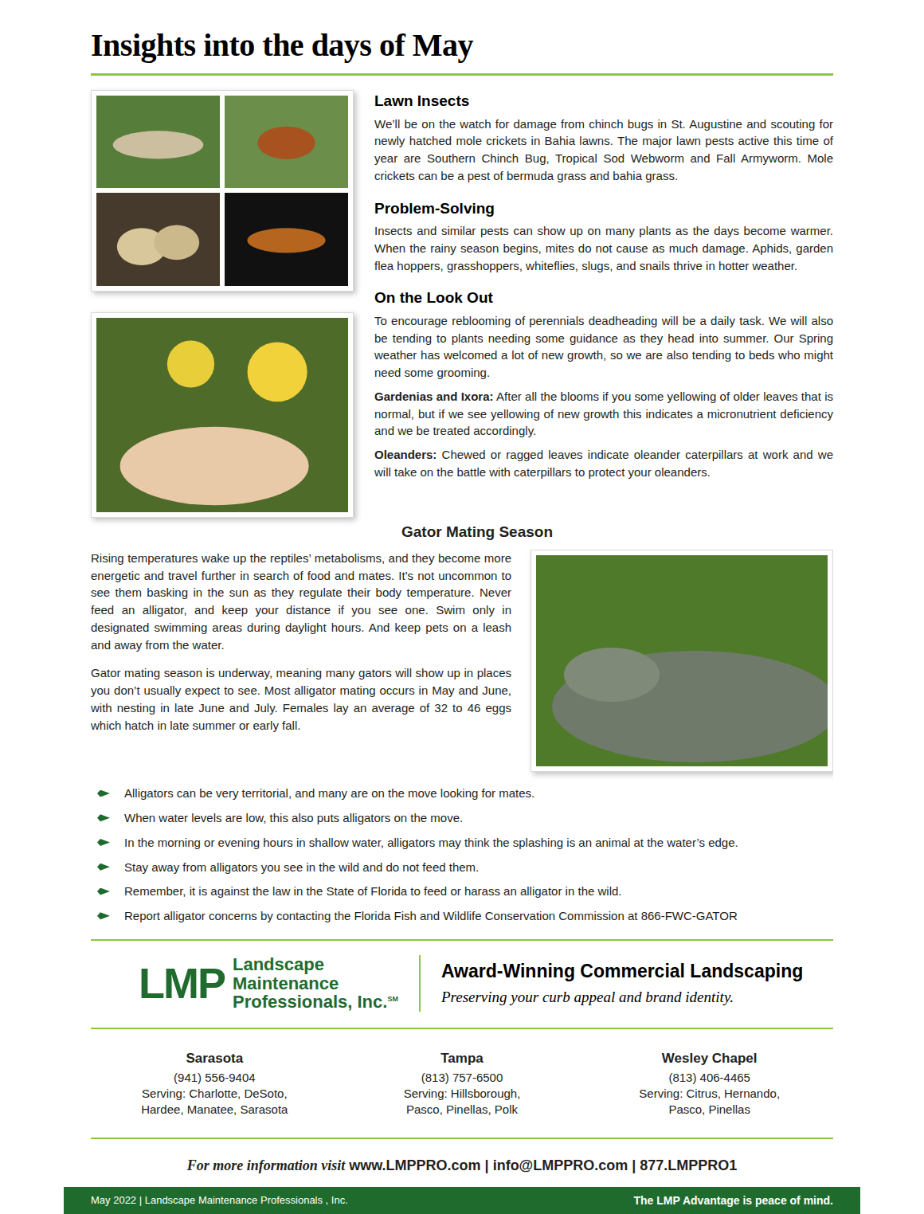Insights into the days of May
Lawn Insects
We’ll be on the watch for damage from chinch bugs in St. Augustine and scouting for newly hatched mole crickets in Bahia lawns. The major lawn pests active this time of year are Southern Chinch Bug, Tropical Sod Webworm and Fall Armyworm. Mole crickets can be a pest of bermuda grass and bahia grass.
Problem-Solving
Insects and similar pests can show up on many plants as the days become warmer. When the rainy season begins, mites do not cause as much damage. Aphids, garden flea hoppers, grasshoppers, whiteflies, slugs, and snails thrive in hotter weather.
On the Look Out
To encourage reblooming of perennials deadheading will be a daily task. We will also be tending to plants needing some guidance as they head into summer. Our Spring weather has welcomed a lot of new growth, so we are also tending to beds who might need some grooming.
Gardenias and Ixora: After all the blooms if you some yellowing of older leaves that is normal, but if we see yellowing of new growth this indicates a micronutrient deficiency and we be treated accordingly.
Oleanders: Chewed or ragged leaves indicate oleander caterpillars at work and we will take on the battle with caterpillars to protect your oleanders.
Gator Mating Season
Rising temperatures wake up the reptiles’ metabolisms, and they become more energetic and travel further in search of food and mates. It’s not uncommon to see them basking in the sun as they regulate their body temperature. Never feed an alligator, and keep your distance if you see one. Swim only in designated swimming areas during daylight hours. And keep pets on a leash and away from the water.
Gator mating season is underway, meaning many gators will show up in places you don’t usually expect to see. Most alligator mating occurs in May and June, with nesting in late June and July. Females lay an average of 32 to 46 eggs which hatch in late summer or early fall.
Alligators can be very territorial, and many are on the move looking for mates.
When water levels are low, this also puts alligators on the move.
In the morning or evening hours in shallow water, alligators may think the splashing is an animal at the water’s edge.
Stay away from alligators you see in the wild and do not feed them.
Remember, it is against the law in the State of Florida to feed or harass an alligator in the wild.
Report alligator concerns by contacting the Florida Fish and Wildlife Conservation Commission at 866-FWC-GATOR
LMP
Landscape
Maintenance
Professionals, Inc.SM
Award-Winning Commercial Landscaping
Preserving your curb appeal and brand identity.
Sarasota
(941) 556-9404
Serving: Charlotte, DeSoto,
Hardee, Manatee, Sarasota
Tampa
(813) 757-6500
Serving: Hillsborough,
Pasco, Pinellas, Polk
Wesley Chapel
(813) 406-4465
Serving: Citrus, Hernando,
Pasco, Pinellas
For more information visit www.LMPPRO.com | info@LMPPRO.com | 877.LMPPRO1
May 2022 | Landscape Maintenance Professionals , Inc.
The LMP Advantage is peace of mind.